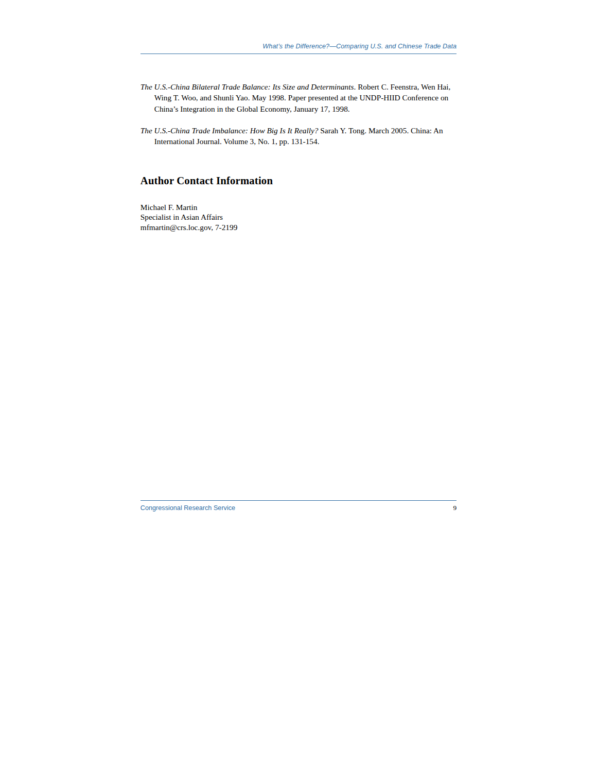What’s the Difference?—Comparing U.S. and Chinese Trade Data
The U.S.-China Bilateral Trade Balance: Its Size and Determinants. Robert C. Feenstra, Wen Hai, Wing T. Woo, and Shunli Yao. May 1998. Paper presented at the UNDP-HIID Conference on China’s Integration in the Global Economy, January 17, 1998.
The U.S.-China Trade Imbalance: How Big Is It Really? Sarah Y. Tong. March 2005. China: An International Journal. Volume 3, No. 1, pp. 131-154.
Author Contact Information
Michael F. Martin
Specialist in Asian Affairs
mfmartin@crs.loc.gov, 7-2199
Congressional Research Service 9